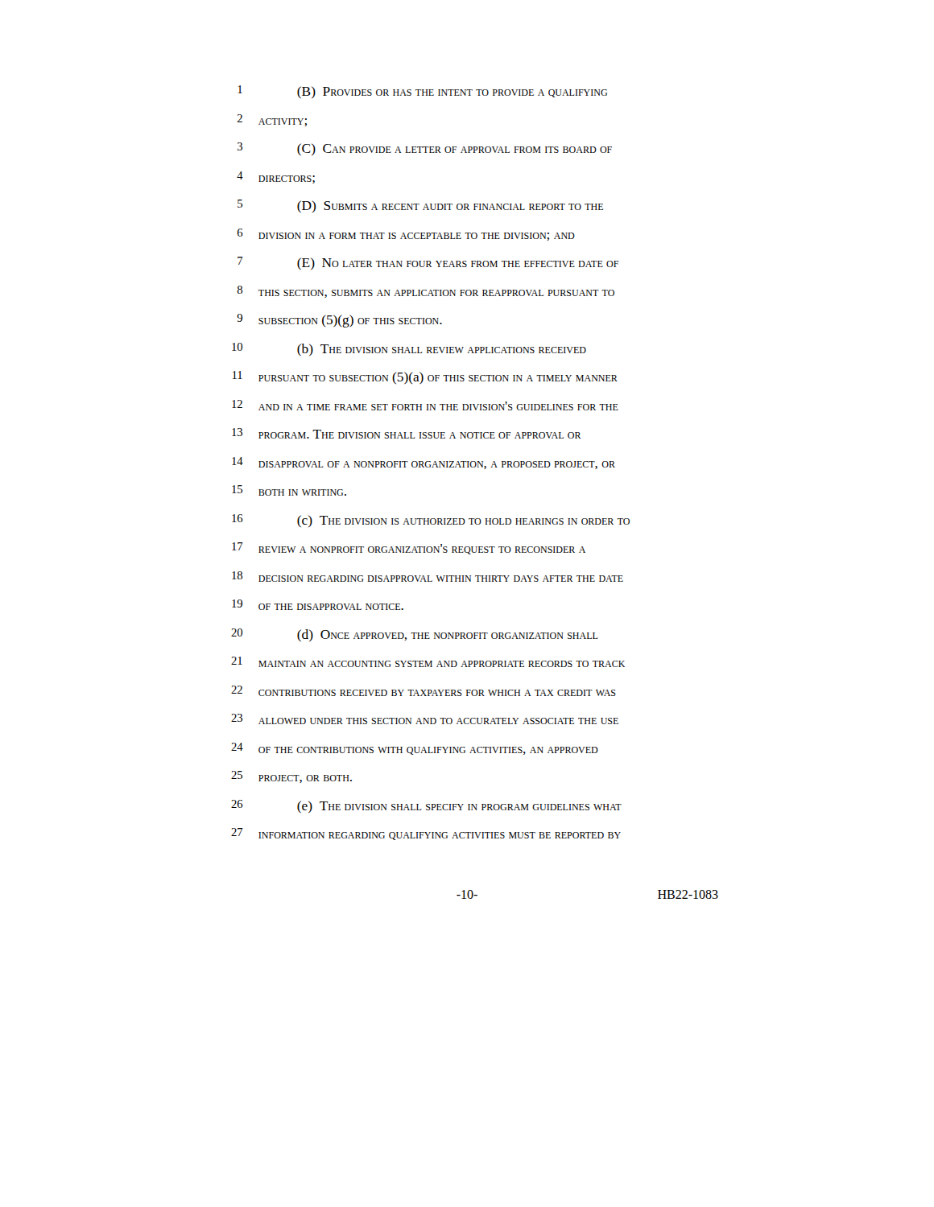(B) Provides or has the intent to provide a qualifying
activity;
(C) Can provide a letter of approval from its board of
directors;
(D) Submits a recent audit or financial report to the
division in a form that is acceptable to the division; and
(E) No later than four years from the effective date of
this section, submits an application for reapproval pursuant to
subsection (5)(g) of this section.
(b) The division shall review applications received
pursuant to subsection (5)(a) of this section in a timely manner
and in a time frame set forth in the division's guidelines for the
program. The division shall issue a notice of approval or
disapproval of a nonprofit organization, a proposed project, or
both in writing.
(c) The division is authorized to hold hearings in order to
review a nonprofit organization's request to reconsider a
decision regarding disapproval within thirty days after the date
of the disapproval notice.
(d) Once approved, the nonprofit organization shall
maintain an accounting system and appropriate records to track
contributions received by taxpayers for which a tax credit was
allowed under this section and to accurately associate the use
of the contributions with qualifying activities, an approved
project, or both.
(e) The division shall specify in program guidelines what
information regarding qualifying activities must be reported by
-10-
HB22-1083